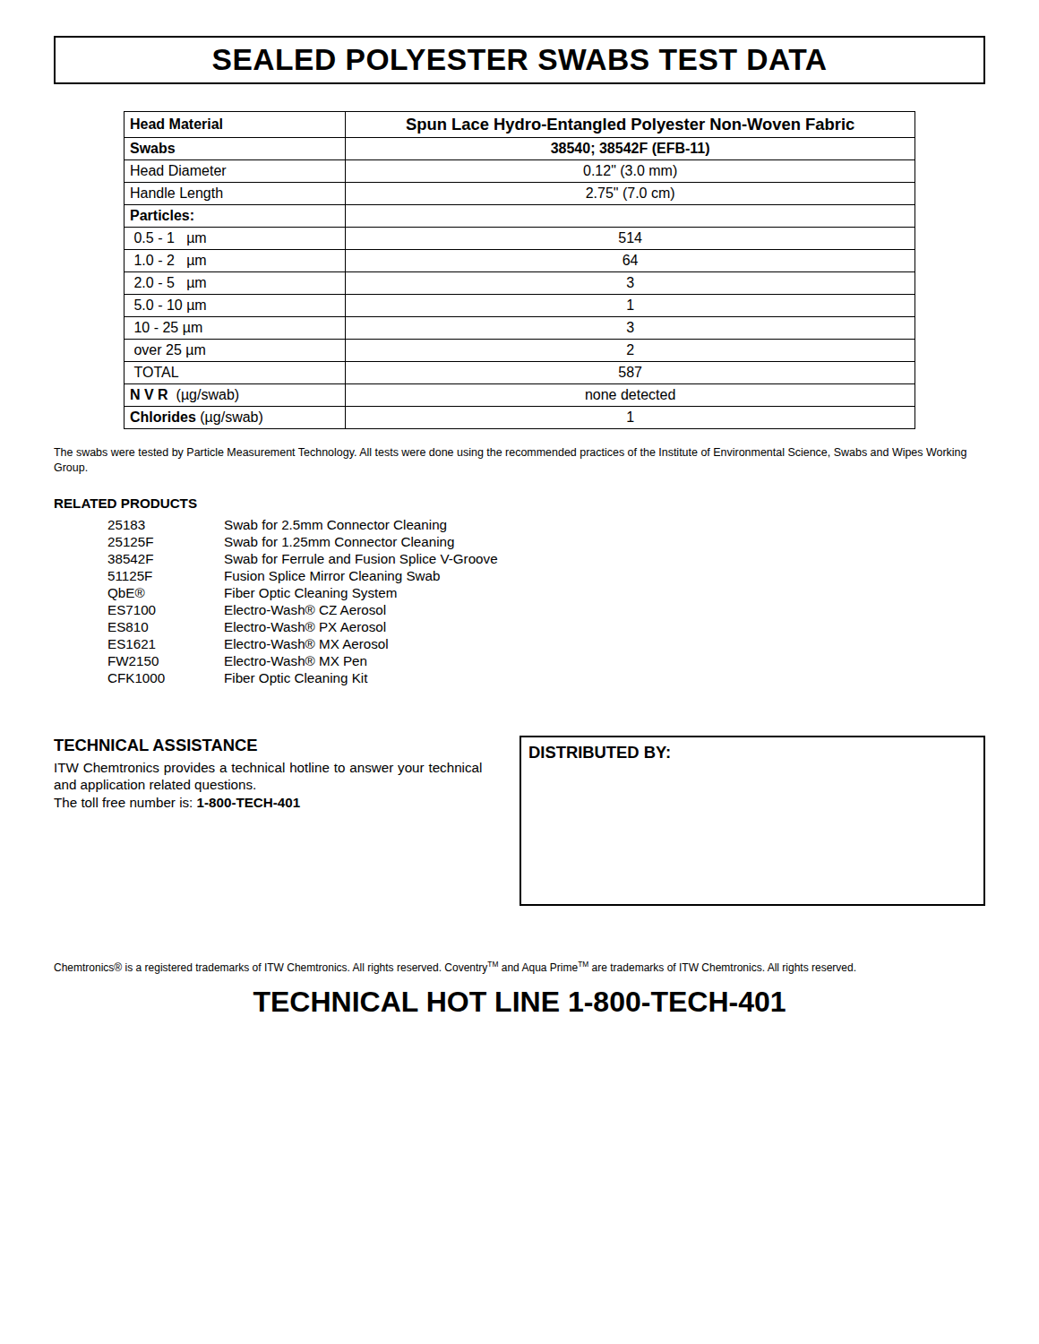SEALED POLYESTER SWABS TEST DATA
| Head Material | Spun Lace Hydro-Entangled Polyester Non-Woven Fabric |
| Swabs | 38540; 38542F (EFB-11) |
| Head Diameter | 0.12" (3.0 mm) |
| Handle Length | 2.75" (7.0 cm) |
| Particles: | |
| 0.5 - 1 µm | 514 |
| 1.0 - 2 µm | 64 |
| 2.0 - 5 µm | 3 |
| 5.0 - 10 µm | 1 |
| 10 - 25 µm | 3 |
| over 25 µm | 2 |
| TOTAL | 587 |
| N V R (µg/swab) | none detected |
| Chlorides (µg/swab) | 1 |
The swabs were tested by Particle Measurement Technology. All tests were done using the recommended practices of the Institute of Environmental Science, Swabs and Wipes Working Group.
RELATED PRODUCTS
| 25183 | Swab for 2.5mm Connector Cleaning |
| 25125F | Swab for 1.25mm Connector Cleaning |
| 38542F | Swab for Ferrule and Fusion Splice V-Groove |
| 51125F | Fusion Splice Mirror Cleaning Swab |
| QbE® | Fiber Optic Cleaning System |
| ES7100 | Electro-Wash® CZ Aerosol |
| ES810 | Electro-Wash® PX Aerosol |
| ES1621 | Electro-Wash® MX Aerosol |
| FW2150 | Electro-Wash® MX Pen |
| CFK1000 | Fiber Optic Cleaning Kit |
TECHNICAL ASSISTANCE
ITW Chemtronics provides a technical hotline to answer your technical and application related questions.
The toll free number is: 1-800-TECH-401
DISTRIBUTED BY:
Chemtronics® is a registered trademarks of ITW Chemtronics. All rights reserved. CoventryTM and Aqua PrimeTM are trademarks of ITW Chemtronics. All rights reserved.
TECHNICAL HOT LINE 1-800-TECH-401